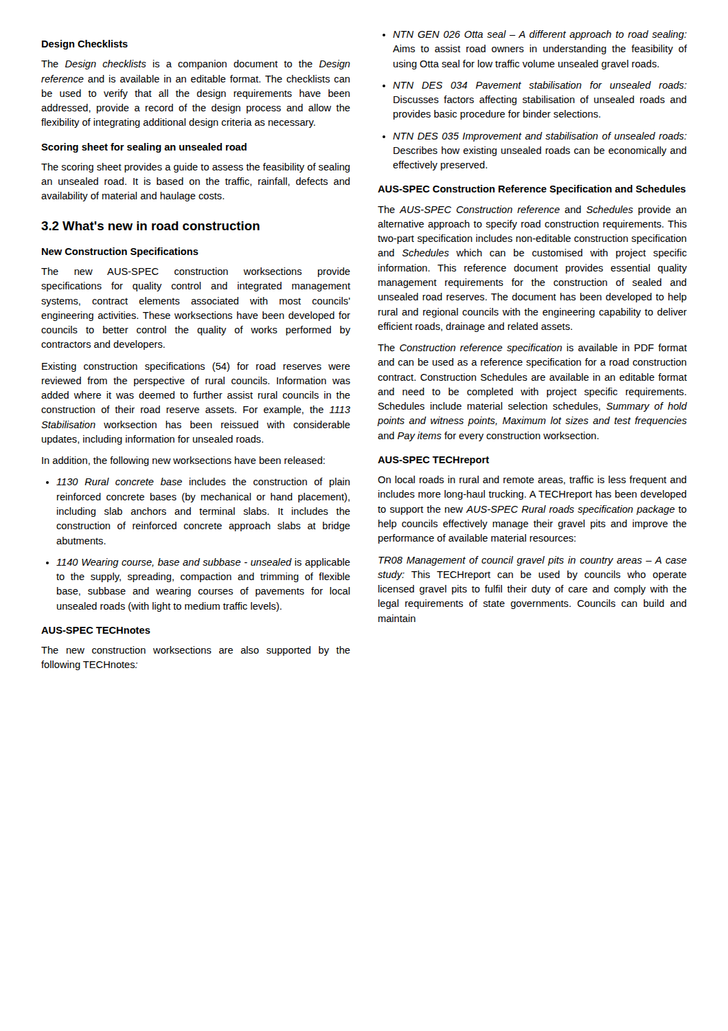Design Checklists
The Design checklists is a companion document to the Design reference and is available in an editable format. The checklists can be used to verify that all the design requirements have been addressed, provide a record of the design process and allow the flexibility of integrating additional design criteria as necessary.
Scoring sheet for sealing an unsealed road
The scoring sheet provides a guide to assess the feasibility of sealing an unsealed road. It is based on the traffic, rainfall, defects and availability of material and haulage costs.
3.2 What's new in road construction
New Construction Specifications
The new AUS-SPEC construction worksections provide specifications for quality control and integrated management systems, contract elements associated with most councils' engineering activities. These worksections have been developed for councils to better control the quality of works performed by contractors and developers.
Existing construction specifications (54) for road reserves were reviewed from the perspective of rural councils. Information was added where it was deemed to further assist rural councils in the construction of their road reserve assets. For example, the 1113 Stabilisation worksection has been reissued with considerable updates, including information for unsealed roads.
In addition, the following new worksections have been released:
1130 Rural concrete base includes the construction of plain reinforced concrete bases (by mechanical or hand placement), including slab anchors and terminal slabs. It includes the construction of reinforced concrete approach slabs at bridge abutments.
1140 Wearing course, base and subbase - unsealed is applicable to the supply, spreading, compaction and trimming of flexible base, subbase and wearing courses of pavements for local unsealed roads (with light to medium traffic levels).
AUS-SPEC TECHnotes
The new construction worksections are also supported by the following TECHnotes:
NTN GEN 026 Otta seal – A different approach to road sealing: Aims to assist road owners in understanding the feasibility of using Otta seal for low traffic volume unsealed gravel roads.
NTN DES 034 Pavement stabilisation for unsealed roads: Discusses factors affecting stabilisation of unsealed roads and provides basic procedure for binder selections.
NTN DES 035 Improvement and stabilisation of unsealed roads: Describes how existing unsealed roads can be economically and effectively preserved.
AUS-SPEC Construction Reference Specification and Schedules
The AUS-SPEC Construction reference and Schedules provide an alternative approach to specify road construction requirements. This two-part specification includes non-editable construction specification and Schedules which can be customised with project specific information. This reference document provides essential quality management requirements for the construction of sealed and unsealed road reserves. The document has been developed to help rural and regional councils with the engineering capability to deliver efficient roads, drainage and related assets.
The Construction reference specification is available in PDF format and can be used as a reference specification for a road construction contract. Construction Schedules are available in an editable format and need to be completed with project specific requirements. Schedules include material selection schedules, Summary of hold points and witness points, Maximum lot sizes and test frequencies and Pay items for every construction worksection.
AUS-SPEC TECHreport
On local roads in rural and remote areas, traffic is less frequent and includes more long-haul trucking. A TECHreport has been developed to support the new AUS-SPEC Rural roads specification package to help councils effectively manage their gravel pits and improve the performance of available material resources:
TR08 Management of council gravel pits in country areas – A case study: This TECHreport can be used by councils who operate licensed gravel pits to fulfil their duty of care and comply with the legal requirements of state governments. Councils can build and maintain